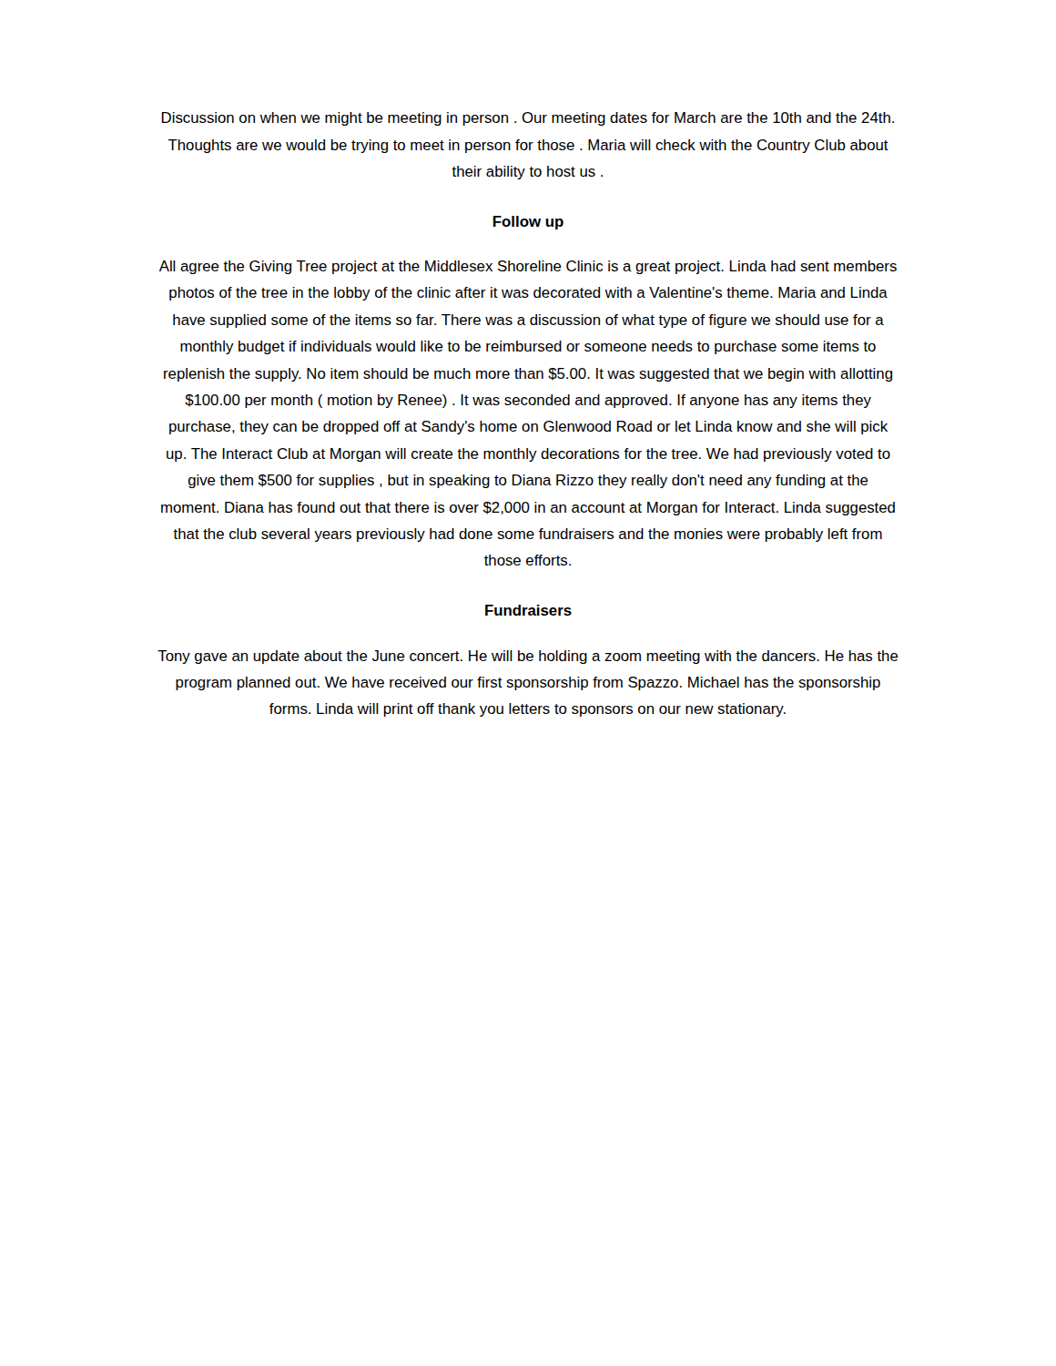Discussion on when we might be meeting in person . Our meeting dates for March are the 10th and the 24th. Thoughts are we would be trying to meet in person for those . Maria will check with the Country Club about their ability to host us .
Follow up
All agree the Giving Tree project at the Middlesex Shoreline Clinic is a great project. Linda had sent members photos of the tree in the lobby of the clinic after it was decorated with a Valentine's theme. Maria and Linda have supplied some of the items so far. There was a discussion of what type of figure we should use for a monthly budget if individuals would like to be reimbursed or someone needs to purchase some items to replenish the supply. No item should be much more than $5.00. It was suggested that we begin with allotting $100.00 per month ( motion by Renee) . It was seconded and approved. If anyone has any items they purchase, they can be dropped off at Sandy's home on Glenwood Road or let Linda know and she will pick up. The Interact Club at Morgan will create the monthly decorations for the tree. We had previously voted to give them $500 for supplies , but in speaking to Diana Rizzo they really don't need any funding at the moment. Diana has found out that there is over $2,000 in an account at Morgan for Interact. Linda suggested that the club several years previously had done some fundraisers and the monies were probably left from those efforts.
Fundraisers
Tony gave an update about the June concert. He will be holding a zoom meeting with the dancers. He has the program planned out. We have received our first sponsorship from Spazzo. Michael has the sponsorship forms. Linda will print off thank you letters to sponsors on our new stationary.